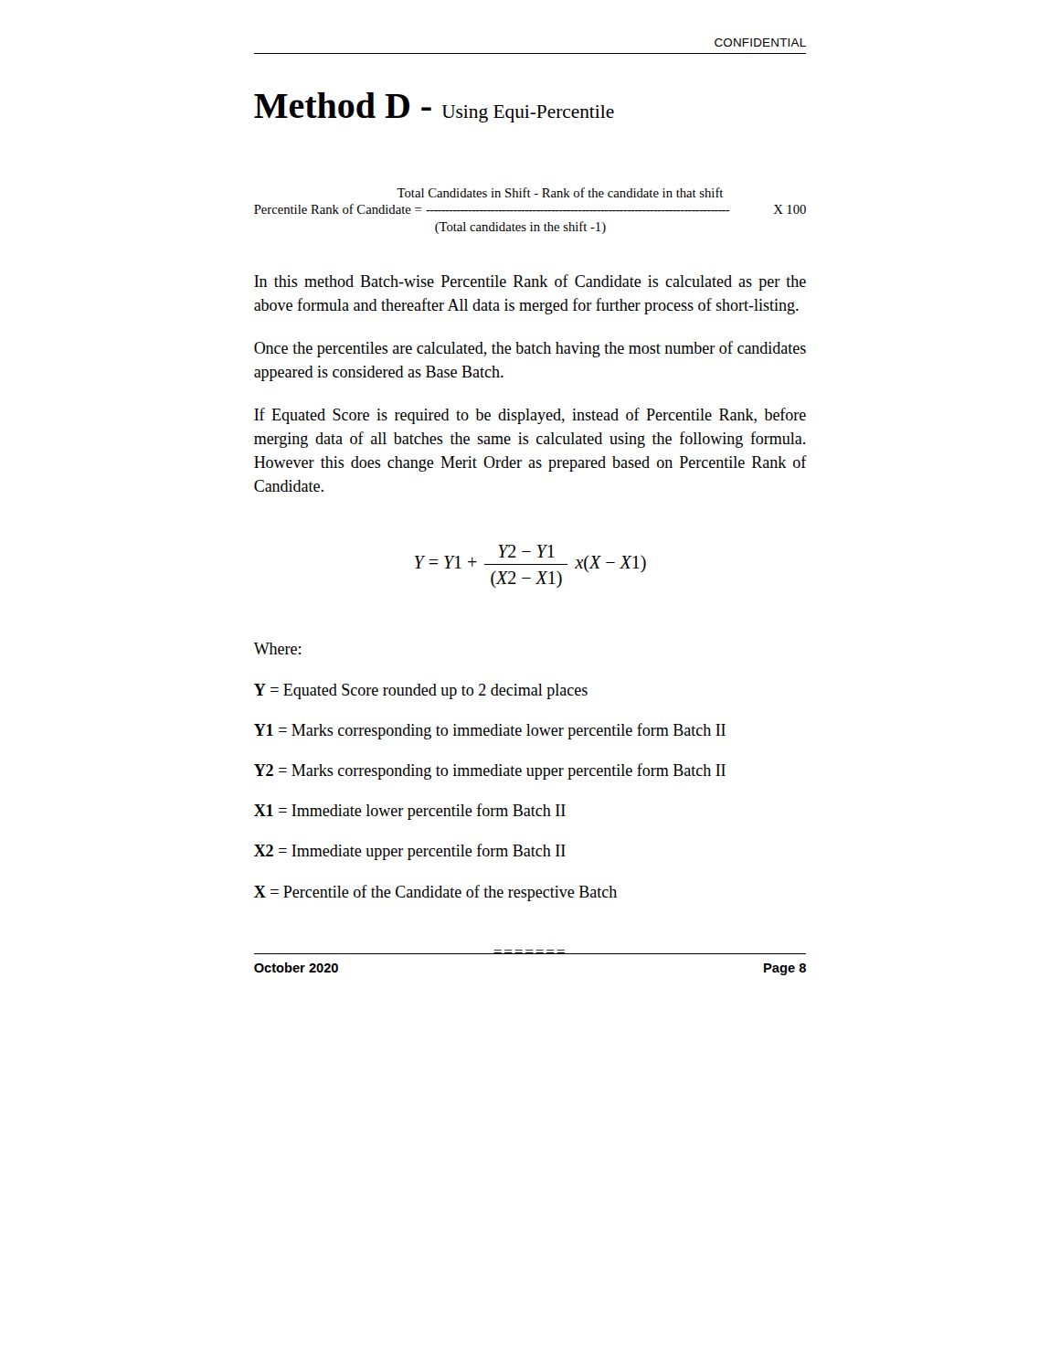CONFIDENTIAL
Method D - Using Equi-Percentile
Total Candidates in Shift - Rank of the candidate in that shift
Percentile Rank of Candidate = -------------------------------------------------------------------------------- X 100
(Total candidates in the shift -1)
In this method Batch-wise Percentile Rank of Candidate is calculated as per the above formula and thereafter All data is merged for further process of short-listing.
Once the percentiles are calculated, the batch having the most number of candidates appeared is considered as Base Batch.
If Equated Score is required to be displayed, instead of Percentile Rank, before merging data of all batches the same is calculated using the following formula. However this does change Merit Order as prepared based on Percentile Rank of Candidate.
Y = Y1 + Y2 − Y1 (X2 − X1) x(X − X1)
Where:
Y = Equated Score rounded up to 2 decimal places
Y1 = Marks corresponding to immediate lower percentile form Batch II
Y2 = Marks corresponding to immediate upper percentile form Batch II
X1 = Immediate lower percentile form Batch II
X2 = Immediate upper percentile form Batch II
X = Percentile of the Candidate of the respective Batch
=======
October 2020 Page 8